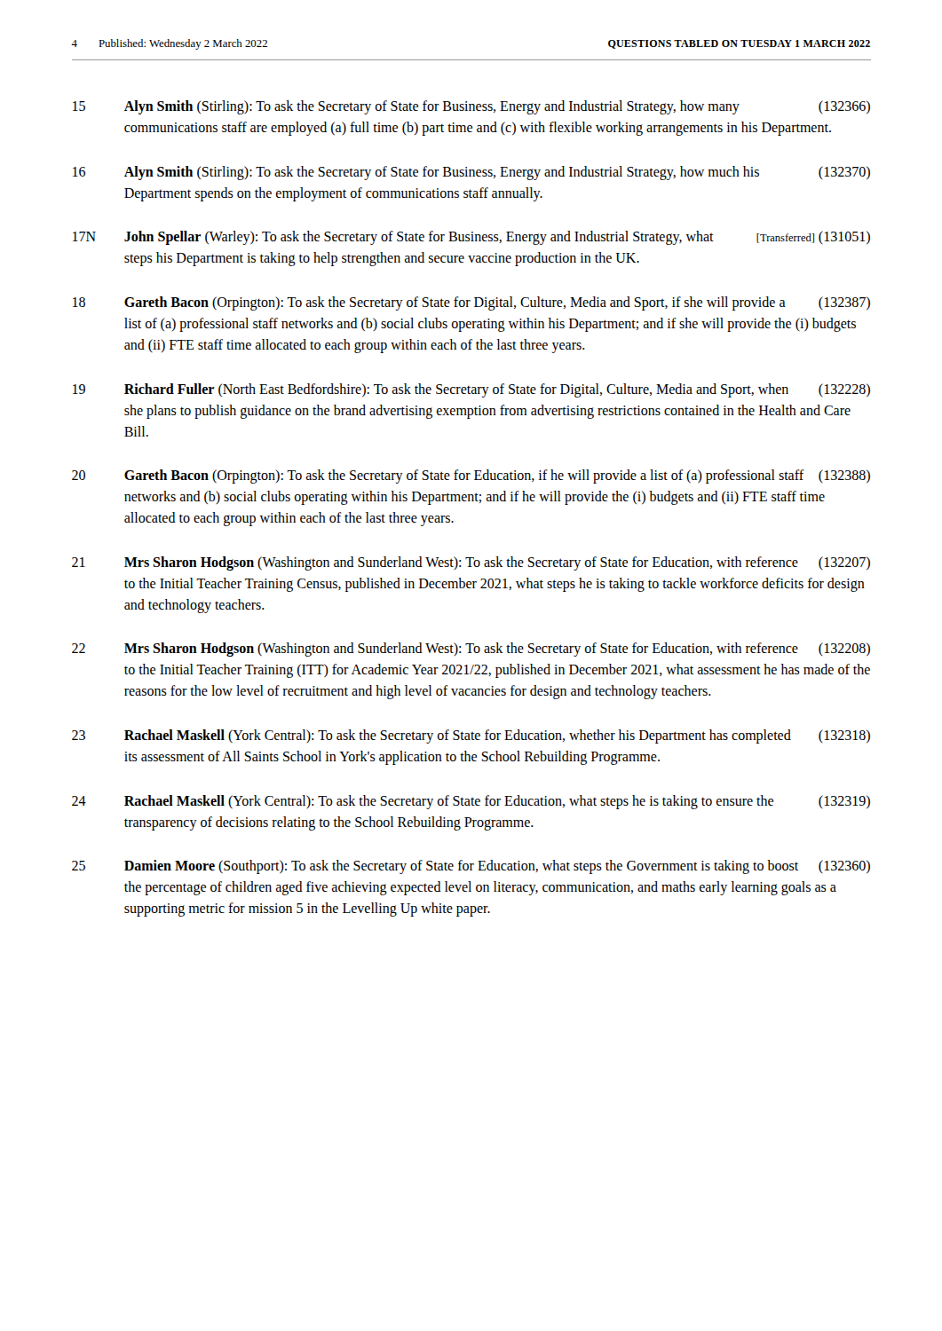4 Published: Wednesday 2 March 2022
Questions tabled on Tuesday 1 March 2022
15 (132366) Alyn Smith (Stirling): To ask the Secretary of State for Business, Energy and Industrial Strategy, how many communications staff are employed (a) full time (b) part time and (c) with flexible working arrangements in his Department.
16 (132370) Alyn Smith (Stirling): To ask the Secretary of State for Business, Energy and Industrial Strategy, how much his Department spends on the employment of communications staff annually.
17N [Transferred] (131051) John Spellar (Warley): To ask the Secretary of State for Business, Energy and Industrial Strategy, what steps his Department is taking to help strengthen and secure vaccine production in the UK.
18 (132387) Gareth Bacon (Orpington): To ask the Secretary of State for Digital, Culture, Media and Sport, if she will provide a list of (a) professional staff networks and (b) social clubs operating within his Department; and if she will provide the (i) budgets and (ii) FTE staff time allocated to each group within each of the last three years.
19 (132228) Richard Fuller (North East Bedfordshire): To ask the Secretary of State for Digital, Culture, Media and Sport, when she plans to publish guidance on the brand advertising exemption from advertising restrictions contained in the Health and Care Bill.
20 (132388) Gareth Bacon (Orpington): To ask the Secretary of State for Education, if he will provide a list of (a) professional staff networks and (b) social clubs operating within his Department; and if he will provide the (i) budgets and (ii) FTE staff time allocated to each group within each of the last three years.
21 (132207) Mrs Sharon Hodgson (Washington and Sunderland West): To ask the Secretary of State for Education, with reference to the Initial Teacher Training Census, published in December 2021, what steps he is taking to tackle workforce deficits for design and technology teachers.
22 (132208) Mrs Sharon Hodgson (Washington and Sunderland West): To ask the Secretary of State for Education, with reference to the Initial Teacher Training (ITT) for Academic Year 2021/22, published in December 2021, what assessment he has made of the reasons for the low level of recruitment and high level of vacancies for design and technology teachers.
23 (132318) Rachael Maskell (York Central): To ask the Secretary of State for Education, whether his Department has completed its assessment of All Saints School in York's application to the School Rebuilding Programme.
24 (132319) Rachael Maskell (York Central): To ask the Secretary of State for Education, what steps he is taking to ensure the transparency of decisions relating to the School Rebuilding Programme.
25 (132360) Damien Moore (Southport): To ask the Secretary of State for Education, what steps the Government is taking to boost the percentage of children aged five achieving expected level on literacy, communication, and maths early learning goals as a supporting metric for mission 5 in the Levelling Up white paper.